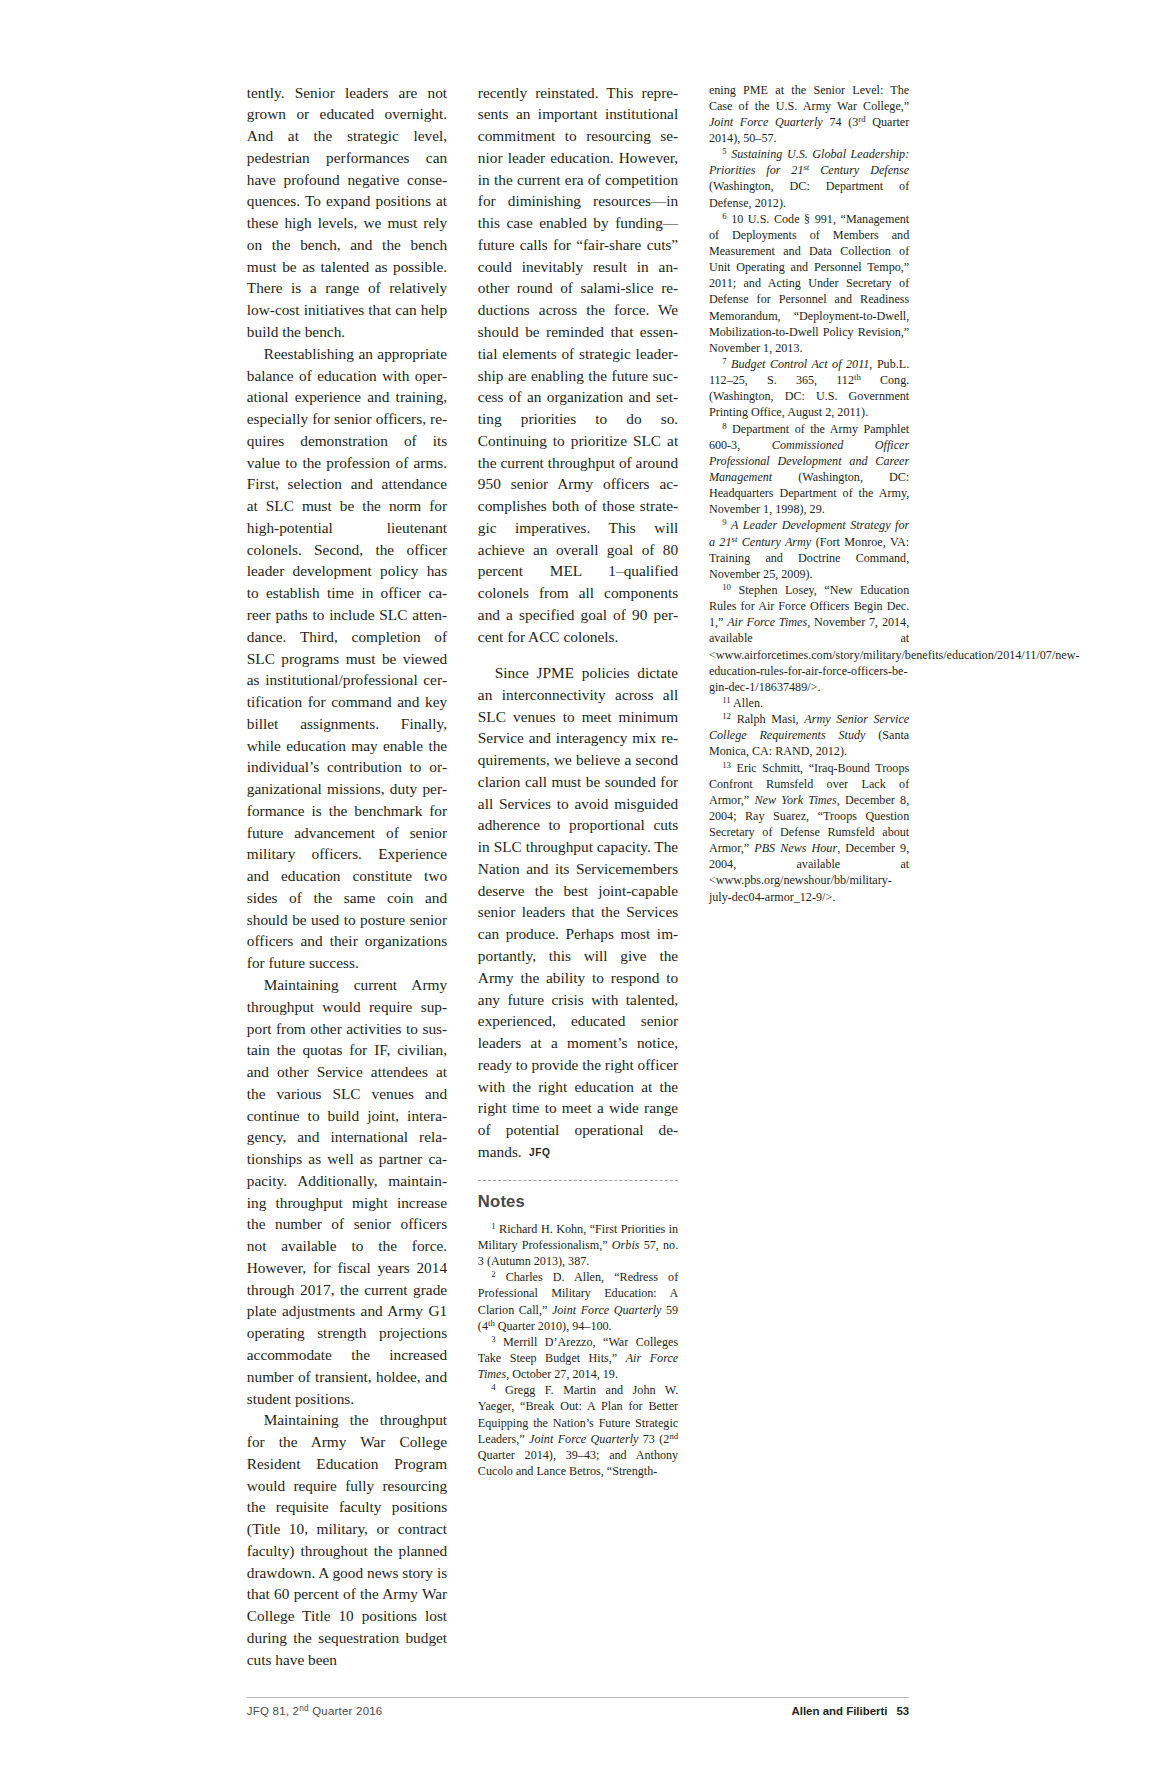tently. Senior leaders are not grown or educated overnight. And at the strategic level, pedestrian performances can have profound negative consequences. To expand positions at these high levels, we must rely on the bench, and the bench must be as talented as possible. There is a range of relatively low-cost initiatives that can help build the bench.
Reestablishing an appropriate balance of education with operational experience and training, especially for senior officers, requires demonstration of its value to the profession of arms. First, selection and attendance at SLC must be the norm for high-potential lieutenant colonels. Second, the officer leader development policy has to establish time in officer career paths to include SLC attendance. Third, completion of SLC programs must be viewed as institutional/professional certification for command and key billet assignments. Finally, while education may enable the individual’s contribution to organizational missions, duty performance is the benchmark for future advancement of senior military officers. Experience and education constitute two sides of the same coin and should be used to posture senior officers and their organizations for future success.
Maintaining current Army throughput would require support from other activities to sustain the quotas for IF, civilian, and other Service attendees at the various SLC venues and continue to build joint, interagency, and international relationships as well as partner capacity. Additionally, maintaining throughput might increase the number of senior officers not available to the force. However, for fiscal years 2014 through 2017, the current grade plate adjustments and Army G1 operating strength projections accommodate the increased number of transient, holdee, and student positions.
Maintaining the throughput for the Army War College Resident Education Program would require fully resourcing the requisite faculty positions (Title 10, military, or contract faculty) throughout the planned drawdown. A good news story is that 60 percent of the Army War College Title 10 positions lost during the sequestration budget cuts have been
recently reinstated. This represents an important institutional commitment to resourcing senior leader education. However, in the current era of competition for diminishing resources—in this case enabled by funding—future calls for “fair-share cuts” could inevitably result in another round of salami-slice reductions across the force. We should be reminded that essential elements of strategic leadership are enabling the future success of an organization and setting priorities to do so. Continuing to prioritize SLC at the current throughput of around 950 senior Army officers accomplishes both of those strategic imperatives. This will achieve an overall goal of 80 percent MEL 1–qualified colonels from all components and a specified goal of 90 percent for ACC colonels.
Since JPME policies dictate an interconnectivity across all SLC venues to meet minimum Service and interagency mix requirements, we believe a second clarion call must be sounded for all Services to avoid misguided adherence to proportional cuts in SLC throughput capacity. The Nation and its Servicemembers deserve the best joint-capable senior leaders that the Services can produce. Perhaps most importantly, this will give the Army the ability to respond to any future crisis with talented, experienced, educated senior leaders at a moment’s notice, ready to provide the right officer with the right education at the right time to meet a wide range of potential operational demands. JFQ
Notes
1 Richard H. Kohn, “First Priorities in Military Professionalism,” Orbis 57, no. 3 (Autumn 2013), 387.
2 Charles D. Allen, “Redress of Professional Military Education: A Clarion Call,” Joint Force Quarterly 59 (4th Quarter 2010), 94–100.
3 Merrill D’Arezzo, “War Colleges Take Steep Budget Hits,” Air Force Times, October 27, 2014, 19.
4 Gregg F. Martin and John W. Yaeger, “Break Out: A Plan for Better Equipping the Nation’s Future Strategic Leaders,” Joint Force Quarterly 73 (2nd Quarter 2014), 39–43; and Anthony Cucolo and Lance Betros, “Strength-
ening PME at the Senior Level: The Case of the U.S. Army War College,” Joint Force Quarterly 74 (3rd Quarter 2014), 50–57.
5 Sustaining U.S. Global Leadership: Priorities for 21st Century Defense (Washington, DC: Department of Defense, 2012).
6 10 U.S. Code § 991, “Management of Deployments of Members and Measurement and Data Collection of Unit Operating and Personnel Tempo,” 2011; and Acting Under Secretary of Defense for Personnel and Readiness Memorandum, “Deployment-to-Dwell, Mobilization-to-Dwell Policy Revision,” November 1, 2013.
7 Budget Control Act of 2011, Pub.L. 112–25, S. 365, 112th Cong. (Washington, DC: U.S. Government Printing Office, August 2, 2011).
8 Department of the Army Pamphlet 600-3, Commissioned Officer Professional Development and Career Management (Washington, DC: Headquarters Department of the Army, November 1, 1998), 29.
9 A Leader Development Strategy for a 21st Century Army (Fort Monroe, VA: Training and Doctrine Command, November 25, 2009).
10 Stephen Losey, “New Education Rules for Air Force Officers Begin Dec. 1,” Air Force Times, November 7, 2014, available at <www.airforcetimes.com/story/military/benefits/education/2014/11/07/new-education-rules-for-air-force-officers-begin-dec-1/18637489/>.
11 Allen.
12 Ralph Masi, Army Senior Service College Requirements Study (Santa Monica, CA: RAND, 2012).
13 Eric Schmitt, “Iraq-Bound Troops Confront Rumsfeld over Lack of Armor,” New York Times, December 8, 2004; Ray Suarez, “Troops Question Secretary of Defense Rumsfeld about Armor,” PBS News Hour, December 9, 2004, available at <www.pbs.org/newshour/bb/military-july-dec04-armor_12-9/>.
JFQ 81, 2nd Quarter 2016
Allen and Filiberti 53